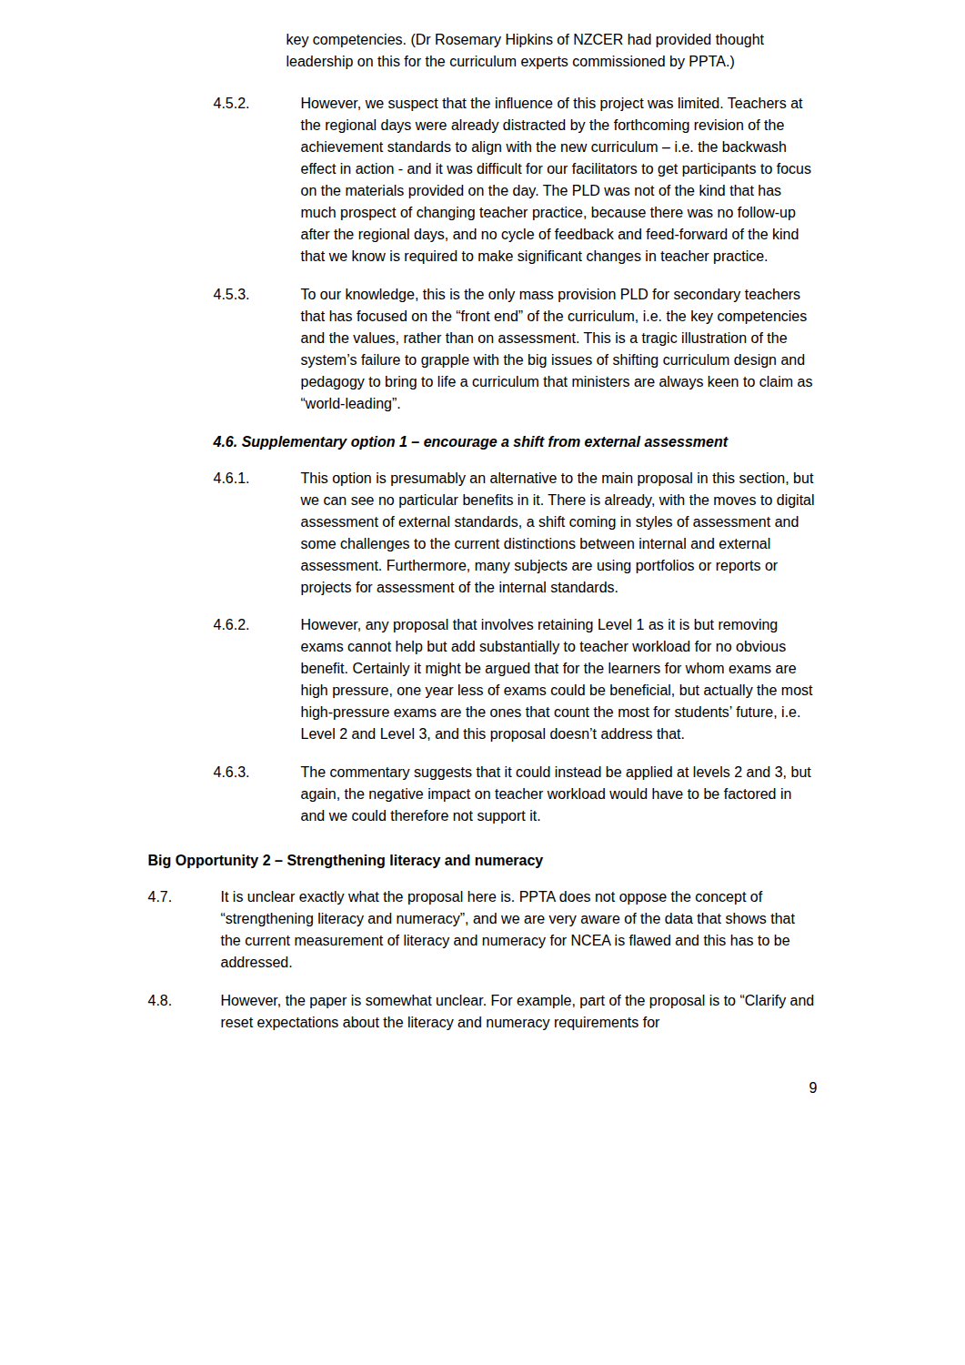key competencies. (Dr Rosemary Hipkins of NZCER had provided thought leadership on this for the curriculum experts commissioned by PPTA.)
4.5.2.
However, we suspect that the influence of this project was limited. Teachers at the regional days were already distracted by the forthcoming revision of the achievement standards to align with the new curriculum – i.e. the backwash effect in action - and it was difficult for our facilitators to get participants to focus on the materials provided on the day. The PLD was not of the kind that has much prospect of changing teacher practice, because there was no follow-up after the regional days, and no cycle of feedback and feed-forward of the kind that we know is required to make significant changes in teacher practice.
4.5.3.
To our knowledge, this is the only mass provision PLD for secondary teachers that has focused on the “front end” of the curriculum, i.e. the key competencies and the values, rather than on assessment. This is a tragic illustration of the system’s failure to grapple with the big issues of shifting curriculum design and pedagogy to bring to life a curriculum that ministers are always keen to claim as “world-leading”.
4.6. Supplementary option 1 – encourage a shift from external assessment
4.6.1.
This option is presumably an alternative to the main proposal in this section, but we can see no particular benefits in it. There is already, with the moves to digital assessment of external standards, a shift coming in styles of assessment and some challenges to the current distinctions between internal and external assessment. Furthermore, many subjects are using portfolios or reports or projects for assessment of the internal standards.
4.6.2.
However, any proposal that involves retaining Level 1 as it is but removing exams cannot help but add substantially to teacher workload for no obvious benefit. Certainly it might be argued that for the learners for whom exams are high pressure, one year less of exams could be beneficial, but actually the most high-pressure exams are the ones that count the most for students’ future, i.e. Level 2 and Level 3, and this proposal doesn’t address that.
4.6.3.
The commentary suggests that it could instead be applied at levels 2 and 3, but again, the negative impact on teacher workload would have to be factored in and we could therefore not support it.
Big Opportunity 2 – Strengthening literacy and numeracy
4.7.
It is unclear exactly what the proposal here is. PPTA does not oppose the concept of “strengthening literacy and numeracy”, and we are very aware of the data that shows that the current measurement of literacy and numeracy for NCEA is flawed and this has to be addressed.
4.8.
However, the paper is somewhat unclear. For example, part of the proposal is to “Clarify and reset expectations about the literacy and numeracy requirements for
9